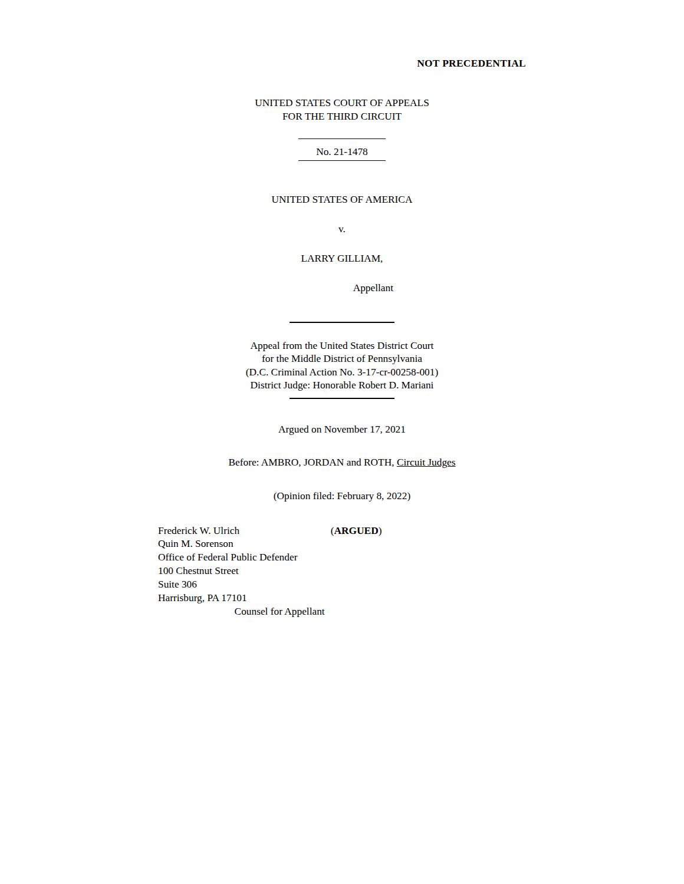NOT PRECEDENTIAL
UNITED STATES COURT OF APPEALS
FOR THE THIRD CIRCUIT
No. 21-1478
UNITED STATES OF AMERICA
v.
LARRY GILLIAM,
Appellant
Appeal from the United States District Court
for the Middle District of Pennsylvania
(D.C. Criminal Action No. 3-17-cr-00258-001)
District Judge: Honorable Robert D. Mariani
Argued on November 17, 2021
Before: AMBRO, JORDAN and ROTH, Circuit Judges
(Opinion filed: February 8, 2022)
Frederick W. Ulrich (ARGUED)
Quin M. Sorenson
Office of Federal Public Defender
100 Chestnut Street
Suite 306
Harrisburg, PA 17101
Counsel for Appellant